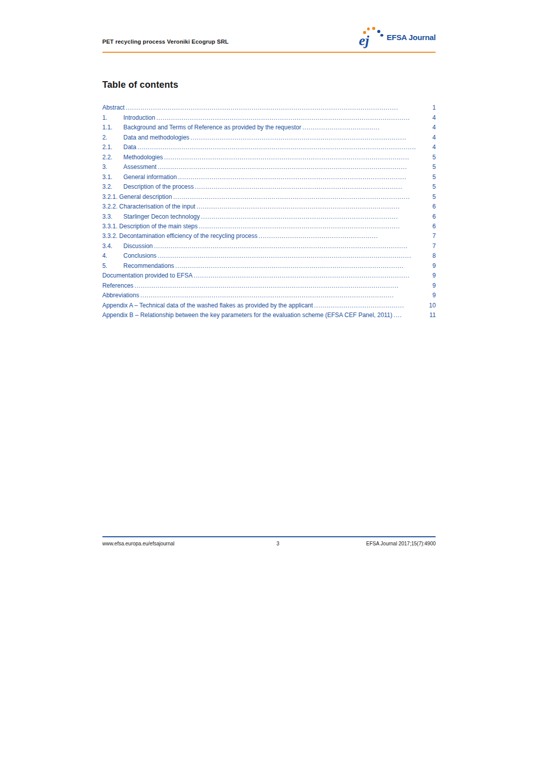PET recycling process Veroniki Ecogrup SRL
ej
EFSA Journal
Table of contents
Abstract .................................................................................................................................. 1
1. Introduction ......................................................................................................................... 4
1.1. Background and Terms of Reference as provided by the requestor ..................................... 4
2. Data and methodologies ....................................................................................................... 4
2.1. Data ..................................................................................................................................... 4
2.2. Methodologies ..................................................................................................................... 5
3. Assessment ....................................................................................................................... 5
3.1. General information ............................................................................................................. 5
3.2. Description of the process ................................................................................................... 5
3.2.1. General description ................................................................................................................. 5
3.2.2. Characterisation of the input ................................................................................................. 6
3.3. Starlinger Decon technology .............................................................................................. 6
3.3.1. Description of the main steps ................................................................................................ 6
3.3.2. Decontamination efficiency of the recycling process ......................................................... 7
3.4. Discussion ......................................................................................................................... 7
4. Conclusions ......................................................................................................................... 8
5. Recommendations ............................................................................................................. 9
Documentation provided to EFSA ....................................................................................................... 9
References .............................................................................................................................. 9
Abbreviations ......................................................................................................................... 9
Appendix A – Technical data of the washed flakes as provided by the applicant ........................................... 10
Appendix B – Relationship between the key parameters for the evaluation scheme (EFSA CEF Panel, 2011) .... 11
www.efsa.europa.eu/efsajournal 3 EFSA Journal 2017;15(7):4900